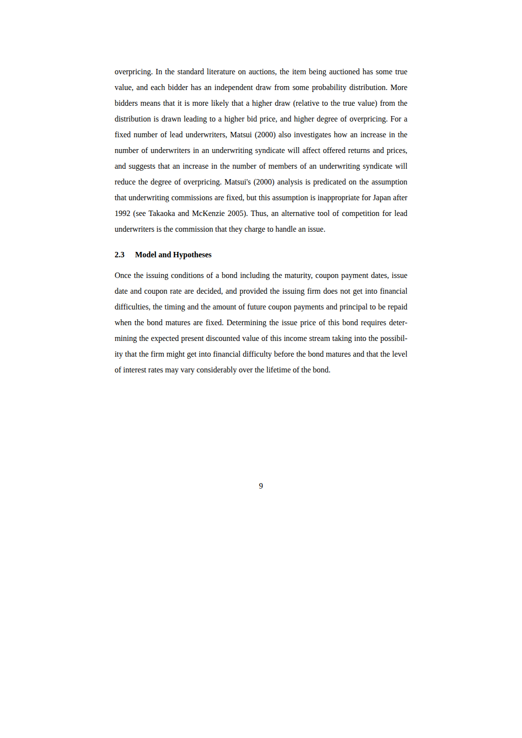overpricing. In the standard literature on auctions, the item being auctioned has some true value, and each bidder has an independent draw from some probability distribution. More bidders means that it is more likely that a higher draw (relative to the true value) from the distribution is drawn leading to a higher bid price, and higher degree of overpricing. For a fixed number of lead underwriters, Matsui (2000) also investigates how an increase in the number of underwriters in an underwriting syndicate will affect offered returns and prices, and suggests that an increase in the number of members of an underwriting syndicate will reduce the degree of overpricing. Matsui's (2000) analysis is predicated on the assumption that underwriting commissions are fixed, but this assumption is inappropriate for Japan after 1992 (see Takaoka and McKenzie 2005). Thus, an alternative tool of competition for lead underwriters is the commission that they charge to handle an issue.
2.3 Model and Hypotheses
Once the issuing conditions of a bond including the maturity, coupon payment dates, issue date and coupon rate are decided, and provided the issuing firm does not get into financial difficulties, the timing and the amount of future coupon payments and principal to be repaid when the bond matures are fixed. Determining the issue price of this bond requires determining the expected present discounted value of this income stream taking into the possibility that the firm might get into financial difficulty before the bond matures and that the level of interest rates may vary considerably over the lifetime of the bond.
9